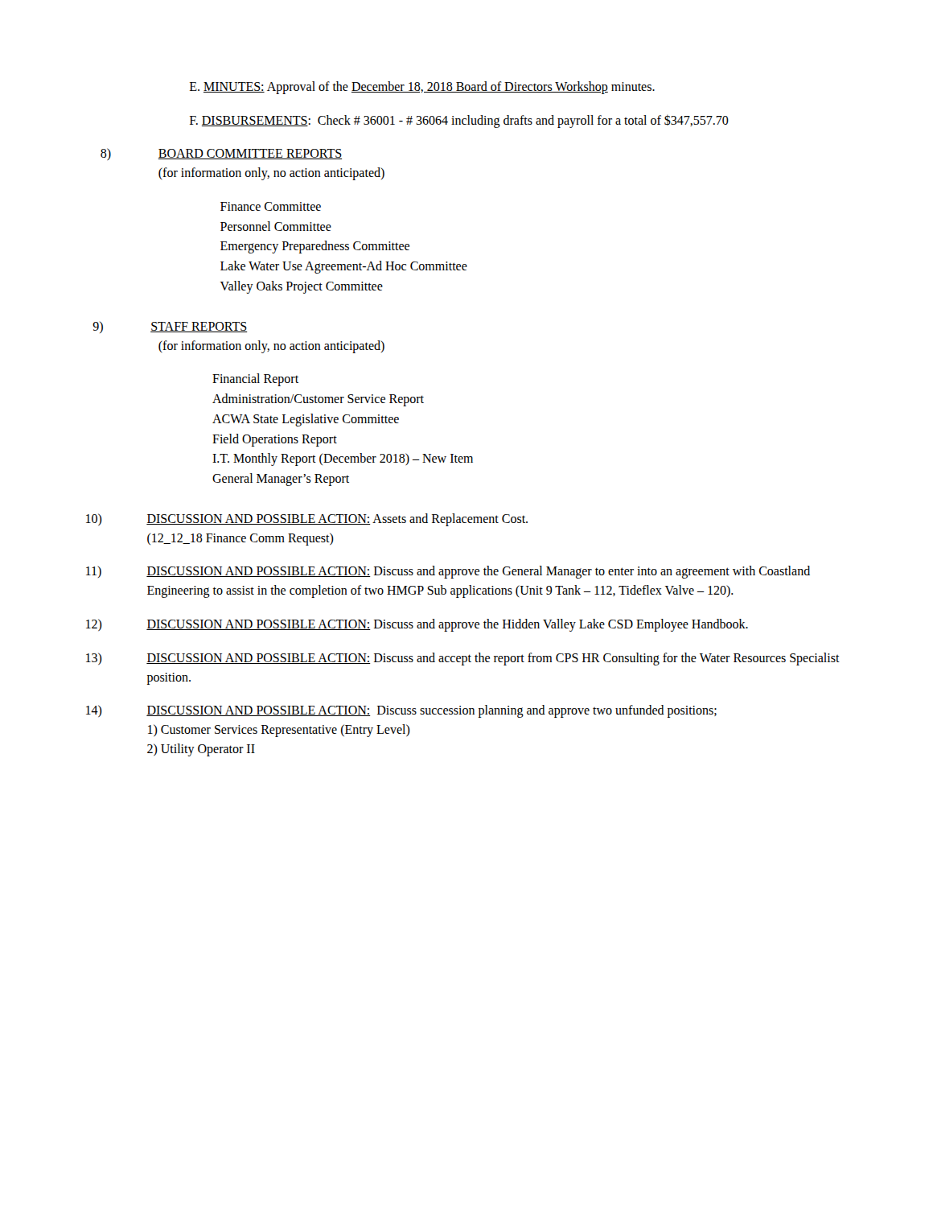E. MINUTES: Approval of the December 18, 2018 Board of Directors Workshop minutes.
F. DISBURSEMENTS: Check # 36001 - # 36064 including drafts and payroll for a total of $347,557.70
8)
BOARD COMMITTEE REPORTS
(for information only, no action anticipated)
Finance Committee
Personnel Committee
Emergency Preparedness Committee
Lake Water Use Agreement-Ad Hoc Committee
Valley Oaks Project Committee
9)
STAFF REPORTS
(for information only, no action anticipated)
Financial Report
Administration/Customer Service Report
ACWA State Legislative Committee
Field Operations Report
I.T. Monthly Report (December 2018) – New Item
General Manager’s Report
10)
DISCUSSION AND POSSIBLE ACTION: Assets and Replacement Cost.
(12_12_18 Finance Comm Request)
11)
DISCUSSION AND POSSIBLE ACTION: Discuss and approve the General Manager to enter into an agreement with Coastland Engineering to assist in the completion of two HMGP Sub applications (Unit 9 Tank – 112, Tideflex Valve – 120).
12)
DISCUSSION AND POSSIBLE ACTION: Discuss and approve the Hidden Valley Lake CSD Employee Handbook.
13)
DISCUSSION AND POSSIBLE ACTION: Discuss and accept the report from CPS HR Consulting for the Water Resources Specialist position.
14)
DISCUSSION AND POSSIBLE ACTION: Discuss succession planning and approve two unfunded positions;
1) Customer Services Representative (Entry Level)
2) Utility Operator II